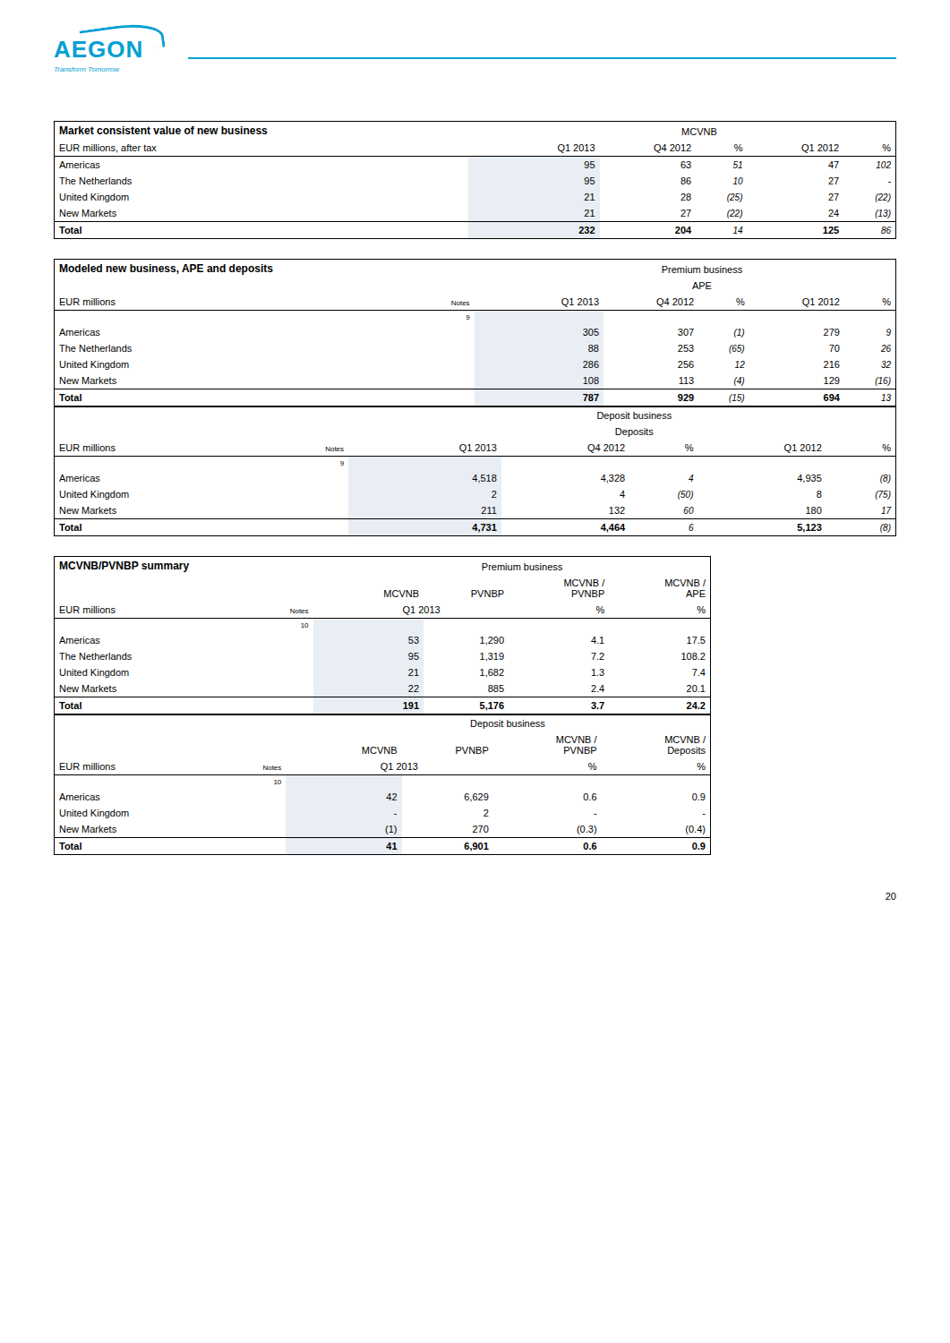AEGON
Transform Tomorrow
| Market consistent value of new business | MCVNB |
| EUR millions, after tax | | Q1 2013 | Q4 2012 | % | Q1 2012 | % |
| Americas | | 95 | 63 | 51 | 47 | 102 |
| The Netherlands | | 95 | 86 | 10 | 27 | - |
| United Kingdom | | 21 | 28 | (25) | 27 | (22) |
| New Markets | | 21 | 27 | (22) | 24 | (13) |
| Total | | 232 | 204 | 14 | 125 | 86 |
| Modeled new business, APE and deposits | Premium business |
| | APE |
| EUR millions | Notes | | Q1 2013 | Q4 2012 | % | Q1 2012 | % |
| | 9 | | | | | | |
| Americas | | | 305 | 307 | (1) | 279 | 9 |
| The Netherlands | | | 88 | 253 | (65) | 70 | 26 |
| United Kingdom | | | 286 | 256 | 12 | 216 | 32 |
| New Markets | | | 108 | 113 | (4) | 129 | (16) |
| Total | | | 787 | 929 | (15) | 694 | 13 |
| | Deposit business |
| | Deposits |
| EUR millions | Notes | | Q1 2013 | Q4 2012 | % | Q1 2012 | % |
| | 9 | | | | | | |
| Americas | | | 4,518 | 4,328 | 4 | 4,935 | (8) |
| United Kingdom | | | 2 | 4 | (50) | 8 | (75) |
| New Markets | | | 211 | 132 | 60 | 180 | 17 |
| Total | | | 4,731 | 4,464 | 6 | 5,123 | (8) |
| MCVNB/PVNBP summary | Premium business |
| | MCVNB | PVNBP | MCVNB / PVNBP | MCVNB / APE |
| EUR millions | Notes | | Q1 2013 | % | % |
| | 10 | | | | | |
| Americas | | | 53 | 1,290 | 4.1 | 17.5 |
| The Netherlands | | | 95 | 1,319 | 7.2 | 108.2 |
| United Kingdom | | | 21 | 1,682 | 1.3 | 7.4 |
| New Markets | | | 22 | 885 | 2.4 | 20.1 |
| Total | | | 191 | 5,176 | 3.7 | 24.2 |
| | Deposit business |
| | MCVNB | PVNBP | MCVNB / PVNBP | MCVNB / Deposits |
| EUR millions | Notes | | Q1 2013 | % | % |
| | 10 | | | | | |
| Americas | | | 42 | 6,629 | 0.6 | 0.9 |
| United Kingdom | | | - | 2 | - | - |
| New Markets | | | (1) | 270 | (0.3) | (0.4) |
| Total | | | 41 | 6,901 | 0.6 | 0.9 |
20